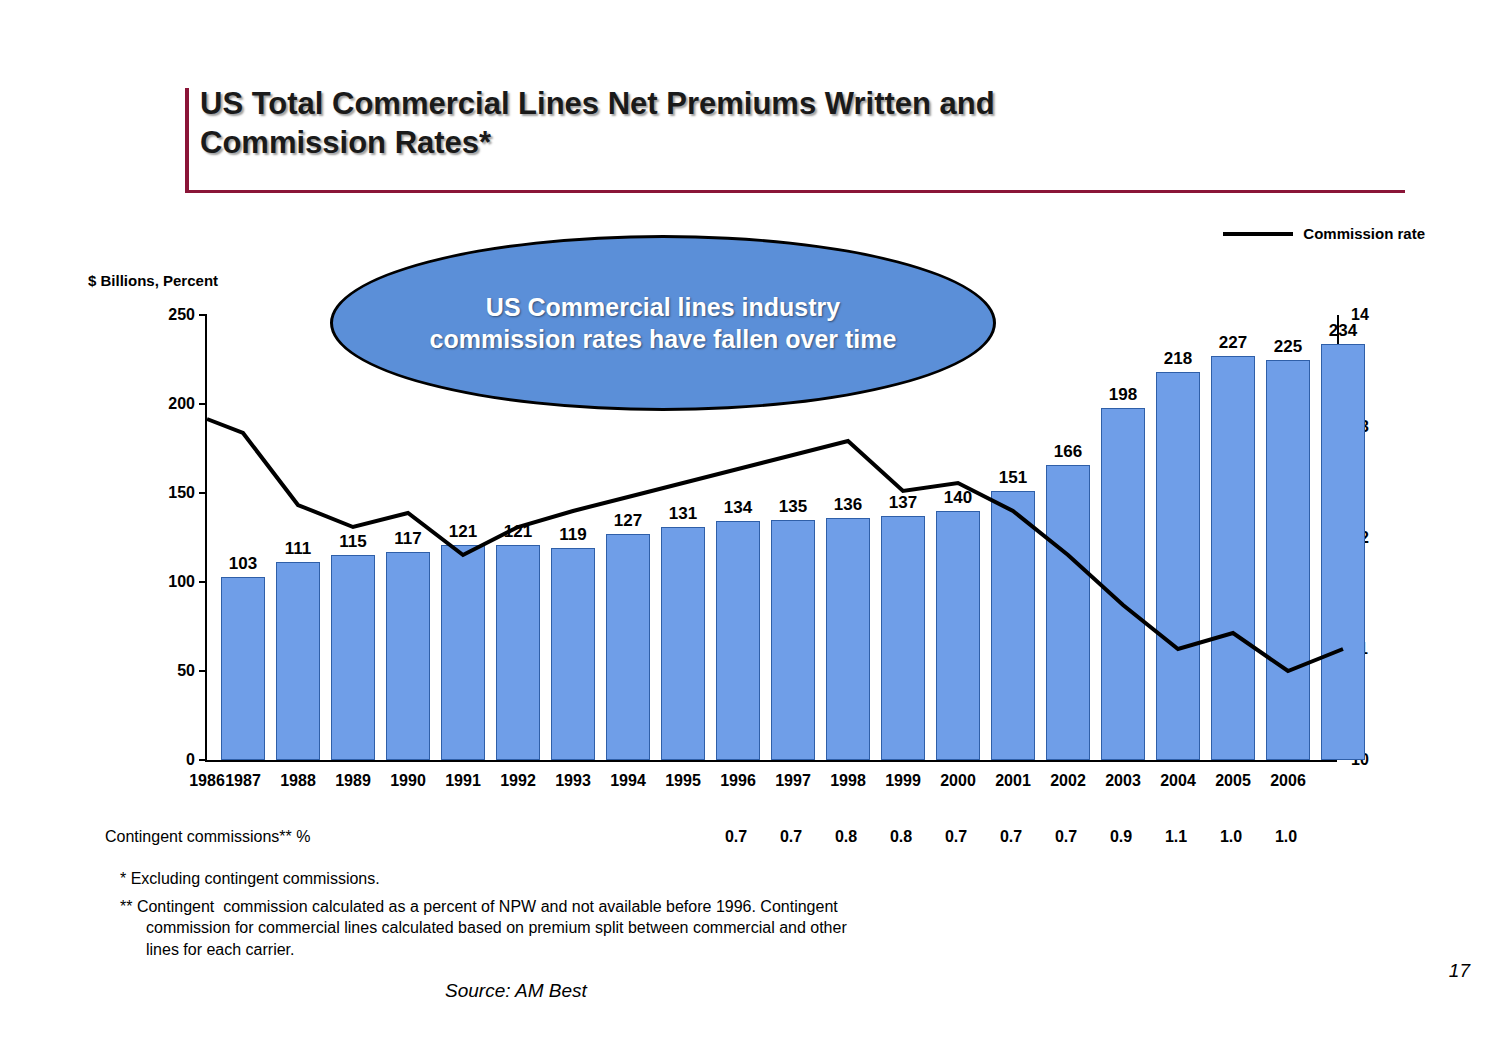US Total Commercial Lines Net Premiums Written and
Commission Rates*
Commission rate
$ Billions, Percent
US Commercial lines industry
commission rates have fallen over time
0
50
100
150
200
250
10
11
12
13
14
103
111
115
117
121
121
119
127
131
134
135
136
137
140
151
166
198
218
227
225
234
1986
1987
1988
1989
1990
1991
1992
1993
1994
1995
1996
1997
1998
1999
2000
2001
2002
2003
2004
2005
2006
Contingent commissions** %
0.7
0.7
0.8
0.8
0.7
0.7
0.7
0.9
1.1
1.0
1.0
* Excluding contingent commissions.
** Contingent commission calculated as a percent of NPW and not available before 1996. Contingent commission for commercial lines calculated based on premium split between commercial and other lines for each carrier.
Source: AM Best
17